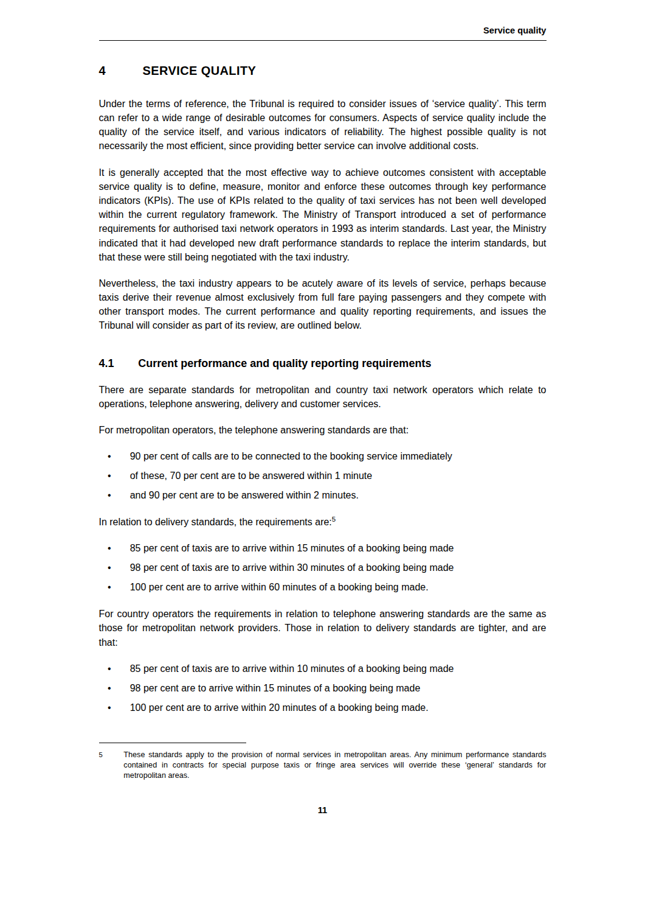Service quality
4 SERVICE QUALITY
Under the terms of reference, the Tribunal is required to consider issues of ‘service quality’. This term can refer to a wide range of desirable outcomes for consumers. Aspects of service quality include the quality of the service itself, and various indicators of reliability. The highest possible quality is not necessarily the most efficient, since providing better service can involve additional costs.
It is generally accepted that the most effective way to achieve outcomes consistent with acceptable service quality is to define, measure, monitor and enforce these outcomes through key performance indicators (KPIs). The use of KPIs related to the quality of taxi services has not been well developed within the current regulatory framework. The Ministry of Transport introduced a set of performance requirements for authorised taxi network operators in 1993 as interim standards. Last year, the Ministry indicated that it had developed new draft performance standards to replace the interim standards, but that these were still being negotiated with the taxi industry.
Nevertheless, the taxi industry appears to be acutely aware of its levels of service, perhaps because taxis derive their revenue almost exclusively from full fare paying passengers and they compete with other transport modes. The current performance and quality reporting requirements, and issues the Tribunal will consider as part of its review, are outlined below.
4.1 Current performance and quality reporting requirements
There are separate standards for metropolitan and country taxi network operators which relate to operations, telephone answering, delivery and customer services.
For metropolitan operators, the telephone answering standards are that:
90 per cent of calls are to be connected to the booking service immediately
of these, 70 per cent are to be answered within 1 minute
and 90 per cent are to be answered within 2 minutes.
In relation to delivery standards, the requirements are:5
85 per cent of taxis are to arrive within 15 minutes of a booking being made
98 per cent of taxis are to arrive within 30 minutes of a booking being made
100 per cent are to arrive within 60 minutes of a booking being made.
For country operators the requirements in relation to telephone answering standards are the same as those for metropolitan network providers. Those in relation to delivery standards are tighter, and are that:
85 per cent of taxis are to arrive within 10 minutes of a booking being made
98 per cent are to arrive within 15 minutes of a booking being made
100 per cent are to arrive within 20 minutes of a booking being made.
5
These standards apply to the provision of normal services in metropolitan areas. Any minimum performance standards contained in contracts for special purpose taxis or fringe area services will override these ‘general’ standards for metropolitan areas.
11